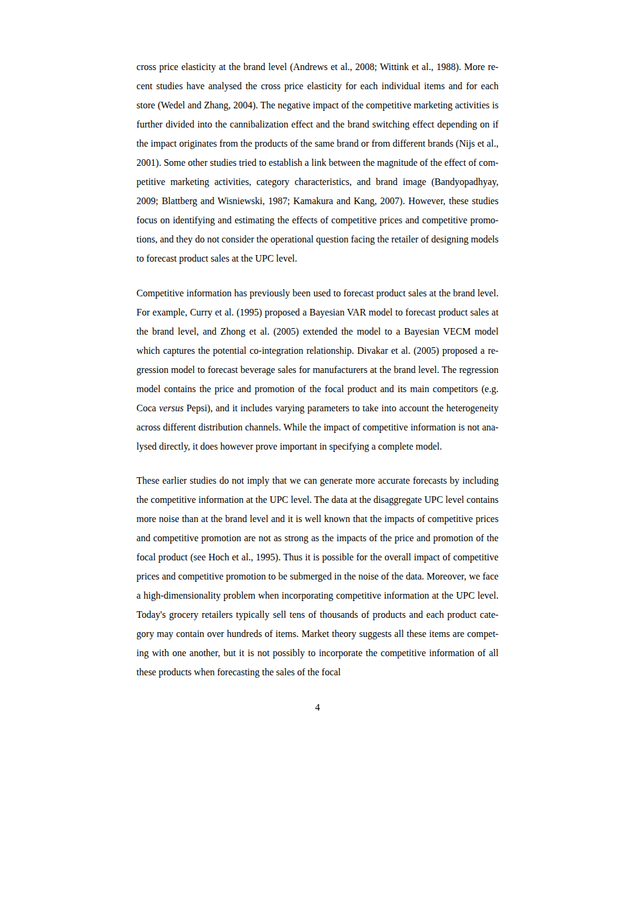cross price elasticity at the brand level (Andrews et al., 2008; Wittink et al., 1988). More recent studies have analysed the cross price elasticity for each individual items and for each store (Wedel and Zhang, 2004). The negative impact of the competitive marketing activities is further divided into the cannibalization effect and the brand switching effect depending on if the impact originates from the products of the same brand or from different brands (Nijs et al., 2001). Some other studies tried to establish a link between the magnitude of the effect of competitive marketing activities, category characteristics, and brand image (Bandyopadhyay, 2009; Blattberg and Wisniewski, 1987; Kamakura and Kang, 2007). However, these studies focus on identifying and estimating the effects of competitive prices and competitive promotions, and they do not consider the operational question facing the retailer of designing models to forecast product sales at the UPC level.
Competitive information has previously been used to forecast product sales at the brand level. For example, Curry et al. (1995) proposed a Bayesian VAR model to forecast product sales at the brand level, and Zhong et al. (2005) extended the model to a Bayesian VECM model which captures the potential co-integration relationship. Divakar et al. (2005) proposed a regression model to forecast beverage sales for manufacturers at the brand level. The regression model contains the price and promotion of the focal product and its main competitors (e.g. Coca versus Pepsi), and it includes varying parameters to take into account the heterogeneity across different distribution channels. While the impact of competitive information is not analysed directly, it does however prove important in specifying a complete model.
These earlier studies do not imply that we can generate more accurate forecasts by including the competitive information at the UPC level. The data at the disaggregate UPC level contains more noise than at the brand level and it is well known that the impacts of competitive prices and competitive promotion are not as strong as the impacts of the price and promotion of the focal product (see Hoch et al., 1995). Thus it is possible for the overall impact of competitive prices and competitive promotion to be submerged in the noise of the data. Moreover, we face a high-dimensionality problem when incorporating competitive information at the UPC level. Today's grocery retailers typically sell tens of thousands of products and each product category may contain over hundreds of items. Market theory suggests all these items are competing with one another, but it is not possibly to incorporate the competitive information of all these products when forecasting the sales of the focal
4